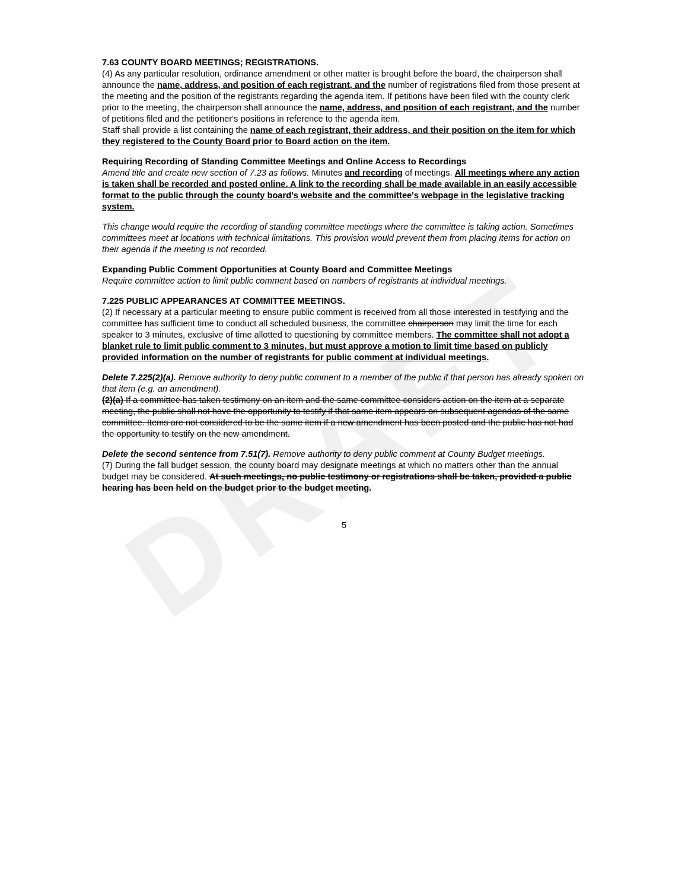DRAFT
7.63 COUNTY BOARD MEETINGS; REGISTRATIONS.
(4) As any particular resolution, ordinance amendment or other matter is brought before the board, the chairperson shall announce the name, address, and position of each registrant, and the number of registrations filed from those present at the meeting and the position of the registrants regarding the agenda item. If petitions have been filed with the county clerk prior to the meeting, the chairperson shall announce the name, address, and position of each registrant, and the number of petitions filed and the petitioner's positions in reference to the agenda item.
Staff shall provide a list containing the name of each registrant, their address, and their position on the item for which they registered to the County Board prior to Board action on the item.
Requiring Recording of Standing Committee Meetings and Online Access to Recordings
Amend title and create new section of 7.23 as follows. Minutes and recording of meetings. All meetings where any action is taken shall be recorded and posted online. A link to the recording shall be made available in an easily accessible format to the public through the county board's website and the committee's webpage in the legislative tracking system.
This change would require the recording of standing committee meetings where the committee is taking action. Sometimes committees meet at locations with technical limitations. This provision would prevent them from placing items for action on their agenda if the meeting is not recorded.
Expanding Public Comment Opportunities at County Board and Committee Meetings
Require committee action to limit public comment based on numbers of registrants at individual meetings.
7.225 PUBLIC APPEARANCES AT COMMITTEE MEETINGS.
(2) If necessary at a particular meeting to ensure public comment is received from all those interested in testifying and the committee has sufficient time to conduct all scheduled business, the committee chairperson may limit the time for each speaker to 3 minutes, exclusive of time allotted to questioning by committee members. The committee shall not adopt a blanket rule to limit public comment to 3 minutes, but must approve a motion to limit time based on publicly provided information on the number of registrants for public comment at individual meetings.
Delete 7.225(2)(a). Remove authority to deny public comment to a member of the public if that person has already spoken on that item (e.g. an amendment).
(2)(a) If a committee has taken testimony on an item and the same committee considers action on the item at a separate meeting, the public shall not have the opportunity to testify if that same item appears on subsequent agendas of the same committee. Items are not considered to be the same item if a new amendment has been posted and the public has not had the opportunity to testify on the new amendment.
Delete the second sentence from 7.51(7). Remove authority to deny public comment at County Budget meetings.
(7) During the fall budget session, the county board may designate meetings at which no matters other than the annual budget may be considered. At such meetings, no public testimony or registrations shall be taken, provided a public hearing has been held on the budget prior to the budget meeting.
5